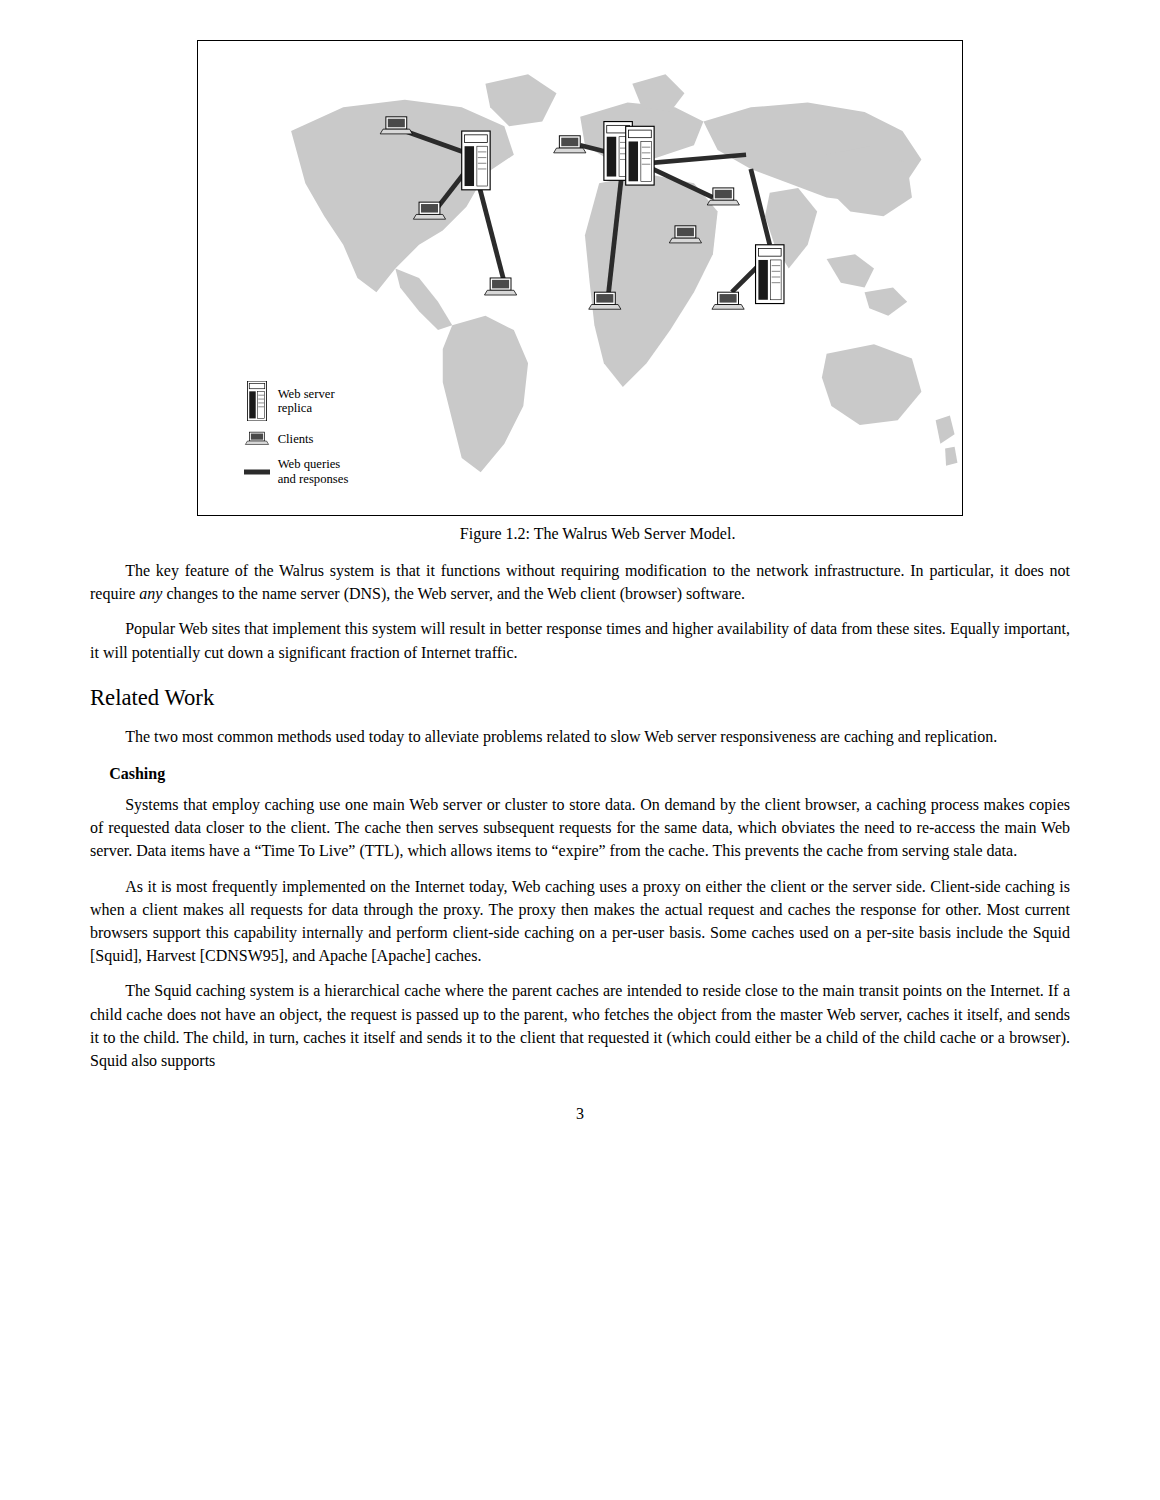Web server
replica
Clients
Web queries
and responses
Figure 1.2: The Walrus Web Server Model.
The key feature of the Walrus system is that it functions without requiring modification to the network infrastructure. In particular, it does not require any changes to the name server (DNS), the Web server, and the Web client (browser) software.
Popular Web sites that implement this system will result in better response times and higher availability of data from these sites. Equally important, it will potentially cut down a significant fraction of Internet traffic.
Related Work
The two most common methods used today to alleviate problems related to slow Web server responsiveness are caching and replication.
Cashing
Systems that employ caching use one main Web server or cluster to store data. On demand by the client browser, a caching process makes copies of requested data closer to the client. The cache then serves subsequent requests for the same data, which obviates the need to re-access the main Web server. Data items have a “Time To Live” (TTL), which allows items to “expire” from the cache. This prevents the cache from serving stale data.
As it is most frequently implemented on the Internet today, Web caching uses a proxy on either the client or the server side. Client-side caching is when a client makes all requests for data through the proxy. The proxy then makes the actual request and caches the response for other. Most current browsers support this capability internally and perform client-side caching on a per-user basis. Some caches used on a per-site basis include the Squid [Squid], Harvest [CDNSW95], and Apache [Apache] caches.
The Squid caching system is a hierarchical cache where the parent caches are intended to reside close to the main transit points on the Internet. If a child cache does not have an object, the request is passed up to the parent, who fetches the object from the master Web server, caches it itself, and sends it to the child. The child, in turn, caches it itself and sends it to the client that requested it (which could either be a child of the child cache or a browser). Squid also supports
3